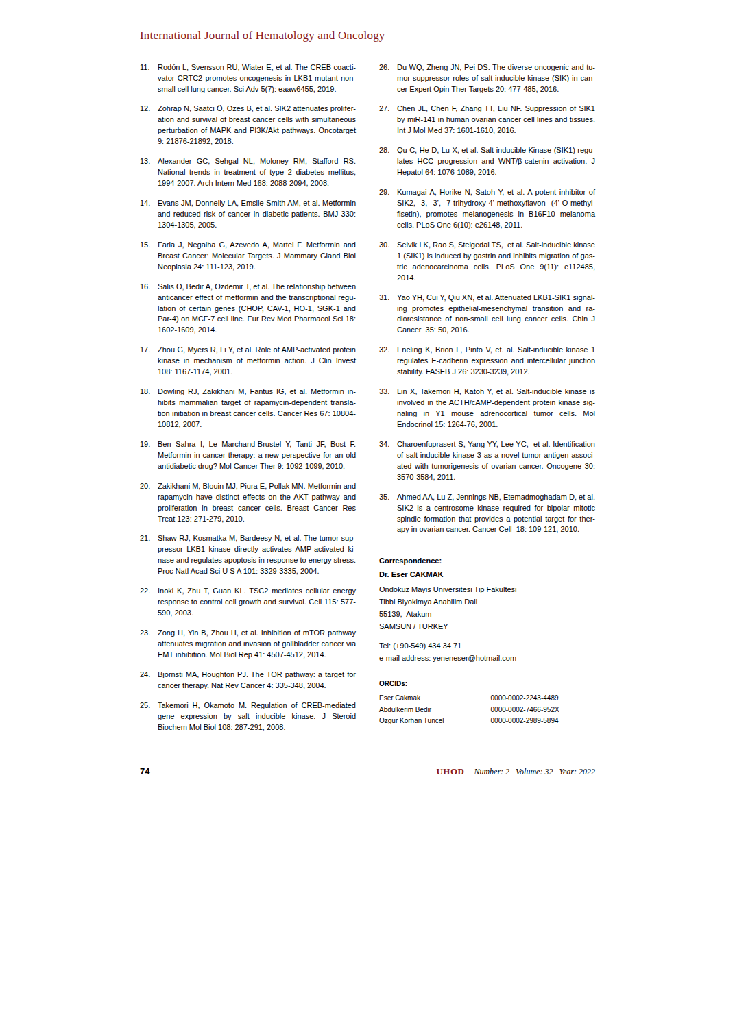International Journal of Hematology and Oncology
11. Rodón L, Svensson RU, Wiater E, et al. The CREB coactivator CRTC2 promotes oncogenesis in LKB1-mutant non-small cell lung cancer. Sci Adv 5(7): eaaw6455, 2019.
12. Zohrap N, Saatci Ö, Ozes B, et al. SIK2 attenuates proliferation and survival of breast cancer cells with simultaneous perturbation of MAPK and PI3K/Akt pathways. Oncotarget 9: 21876-21892, 2018.
13. Alexander GC, Sehgal NL, Moloney RM, Stafford RS. National trends in treatment of type 2 diabetes mellitus, 1994-2007. Arch Intern Med 168: 2088-2094, 2008.
14. Evans JM, Donnelly LA, Emslie-Smith AM, et al. Metformin and reduced risk of cancer in diabetic patients. BMJ 330: 1304-1305, 2005.
15. Faria J, Negalha G, Azevedo A, Martel F. Metformin and Breast Cancer: Molecular Targets. J Mammary Gland Biol Neoplasia 24: 111-123, 2019.
16. Salis O, Bedir A, Ozdemir T, et al. The relationship between anticancer effect of metformin and the transcriptional regulation of certain genes (CHOP, CAV-1, HO-1, SGK-1 and Par-4) on MCF-7 cell line. Eur Rev Med Pharmacol Sci 18: 1602-1609, 2014.
17. Zhou G, Myers R, Li Y, et al. Role of AMP-activated protein kinase in mechanism of metformin action. J Clin Invest 108: 1167-1174, 2001.
18. Dowling RJ, Zakikhani M, Fantus IG, et al. Metformin inhibits mammalian target of rapamycin-dependent translation initiation in breast cancer cells. Cancer Res 67: 10804-10812, 2007.
19. Ben Sahra I, Le Marchand-Brustel Y, Tanti JF, Bost F. Metformin in cancer therapy: a new perspective for an old antidiabetic drug? Mol Cancer Ther 9: 1092-1099, 2010.
20. Zakikhani M, Blouin MJ, Piura E, Pollak MN. Metformin and rapamycin have distinct effects on the AKT pathway and proliferation in breast cancer cells. Breast Cancer Res Treat 123: 271-279, 2010.
21. Shaw RJ, Kosmatka M, Bardeesy N, et al. The tumor suppressor LKB1 kinase directly activates AMP-activated kinase and regulates apoptosis in response to energy stress. Proc Natl Acad Sci U S A 101: 3329-3335, 2004.
22. Inoki K, Zhu T, Guan KL. TSC2 mediates cellular energy response to control cell growth and survival. Cell 115: 577-590, 2003.
23. Zong H, Yin B, Zhou H, et al. Inhibition of mTOR pathway attenuates migration and invasion of gallbladder cancer via EMT inhibition. Mol Biol Rep 41: 4507-4512, 2014.
24. Bjornsti MA, Houghton PJ. The TOR pathway: a target for cancer therapy. Nat Rev Cancer 4: 335-348, 2004.
25. Takemori H, Okamoto M. Regulation of CREB-mediated gene expression by salt inducible kinase. J Steroid Biochem Mol Biol 108: 287-291, 2008.
26. Du WQ, Zheng JN, Pei DS. The diverse oncogenic and tumor suppressor roles of salt-inducible kinase (SIK) in cancer Expert Opin Ther Targets 20: 477-485, 2016.
27. Chen JL, Chen F, Zhang TT, Liu NF. Suppression of SIK1 by miR-141 in human ovarian cancer cell lines and tissues. Int J Mol Med 37: 1601-1610, 2016.
28. Qu C, He D, Lu X, et al. Salt-inducible Kinase (SIK1) regulates HCC progression and WNT/β-catenin activation. J Hepatol 64: 1076-1089, 2016.
29. Kumagai A, Horike N, Satoh Y, et al. A potent inhibitor of SIK2, 3, 3’, 7-trihydroxy-4’-methoxyflavon (4’-O-methylfisetin), promotes melanogenesis in B16F10 melanoma cells. PLoS One 6(10): e26148, 2011.
30. Selvik LK, Rao S, Steigedal TS, et al. Salt-inducible kinase 1 (SIK1) is induced by gastrin and inhibits migration of gastric adenocarcinoma cells. PLoS One 9(11): e112485, 2014.
31. Yao YH, Cui Y, Qiu XN, et al. Attenuated LKB1-SIK1 signaling promotes epithelial-mesenchymal transition and radioresistance of non-small cell lung cancer cells. Chin J Cancer 35: 50, 2016.
32. Eneling K, Brion L, Pinto V, et. al. Salt-inducible kinase 1 regulates E-cadherin expression and intercellular junction stability. FASEB J 26: 3230-3239, 2012.
33. Lin X, Takemori H, Katoh Y, et al. Salt-inducible kinase is involved in the ACTH/cAMP-dependent protein kinase signaling in Y1 mouse adrenocortical tumor cells. Mol Endocrinol 15: 1264-76, 2001.
34. Charoenfuprasert S, Yang YY, Lee YC, et al. Identification of salt-inducible kinase 3 as a novel tumor antigen associated with tumorigenesis of ovarian cancer. Oncogene 30: 3570-3584, 2011.
35. Ahmed AA, Lu Z, Jennings NB, Etemadmoghadam D, et al. SIK2 is a centrosome kinase required for bipolar mitotic spindle formation that provides a potential target for therapy in ovarian cancer. Cancer Cell 18: 109-121, 2010.
Correspondence:
Dr. Eser CAKMAK
Ondokuz Mayis Universitesi Tip Fakultesi
Tibbi Biyokimya Anabilim Dali
55139, Atakum
SAMSUN / TURKEY
Tel: (+90-549) 434 34 71
e-mail address: yeneneser@hotmail.com
ORCIDs:
| Eser Cakmak | 0000-0002-2243-4489 |
| Abdulkerim Bedir | 0000-0002-7466-952X |
| Ozgur Korhan Tuncel | 0000-0002-2989-5894 |
74
UHOD Number: 2 Volume: 32 Year: 2022